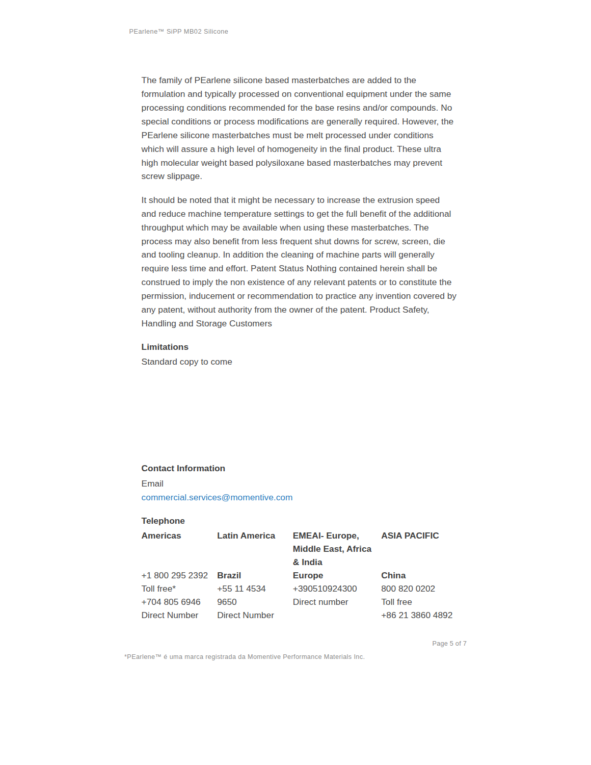PEarlene™ SiPP MB02 Silicone
The family of PEarlene silicone based masterbatches are added to the formulation and typically processed on conventional equipment under the same processing conditions recommended for the base resins and/or compounds. No special conditions or process modifications are generally required. However, the PEarlene silicone masterbatches must be melt processed under conditions which will assure a high level of homogeneity in the final product. These ultra high molecular weight based polysiloxane based masterbatches may prevent screw slippage.
It should be noted that it might be necessary to increase the extrusion speed and reduce machine temperature settings to get the full benefit of the additional throughput which may be available when using these masterbatches. The process may also benefit from less frequent shut downs for screw, screen, die and tooling cleanup. In addition the cleaning of machine parts will generally require less time and effort. Patent Status Nothing contained herein shall be construed to imply the non existence of any relevant patents or to constitute the permission, inducement or recommendation to practice any invention covered by any patent, without authority from the owner of the patent. Product Safety, Handling and Storage Customers
Limitations
Standard copy to come
Contact Information
Email
commercial.services@momentive.com
Telephone
| Americas | Latin America | EMEAI- Europe, Middle East, Africa & India | ASIA PACIFIC |
| +1 800 295 2392 Toll free* +704 805 6946 Direct Number | Brazil +55 11 4534 9650 Direct Number | Europe +390510924300 Direct number | China 800 820 0202 Toll free +86 21 3860 4892 |
Page 5 of 7
*PEarlene™ é uma marca registrada da Momentive Performance Materials Inc.